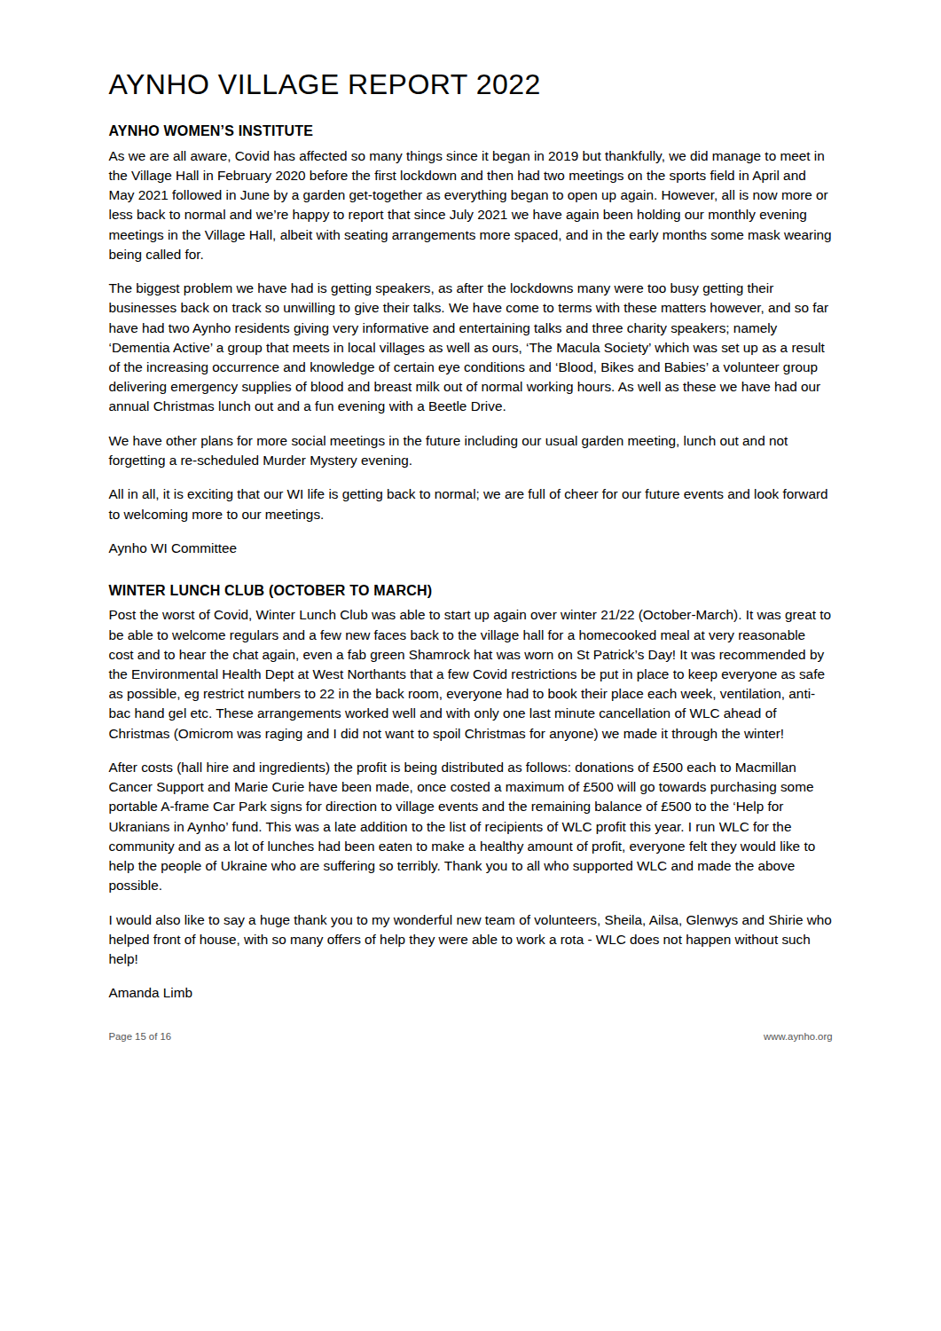AYNHO VILLAGE REPORT 2022
AYNHO WOMEN’S INSTITUTE
As we are all aware, Covid has affected so many things since it began in 2019 but thankfully, we did manage to meet in the Village Hall in February 2020 before the first lockdown and then had two meetings on the sports field in April and May 2021 followed in June by a garden get-together as everything began to open up again. However, all is now more or less back to normal and we’re happy to report that since July 2021 we have again been holding our monthly evening meetings in the Village Hall, albeit with seating arrangements more spaced, and in the early months some mask wearing being called for.
The biggest problem we have had is getting speakers, as after the lockdowns many were too busy getting their businesses back on track so unwilling to give their talks. We have come to terms with these matters however, and so far have had two Aynho residents giving very informative and entertaining talks and three charity speakers; namely ‘Dementia Active’ a group that meets in local villages as well as ours, ‘The Macula Society’ which was set up as a result of the increasing occurrence and knowledge of certain eye conditions and ‘Blood, Bikes and Babies’ a volunteer group delivering emergency supplies of blood and breast milk out of normal working hours. As well as these we have had our annual Christmas lunch out and a fun evening with a Beetle Drive.
We have other plans for more social meetings in the future including our usual garden meeting, lunch out and not forgetting a re-scheduled Murder Mystery evening.
All in all, it is exciting that our WI life is getting back to normal; we are full of cheer for our future events and look forward to welcoming more to our meetings.
Aynho WI Committee
WINTER LUNCH CLUB (OCTOBER TO MARCH)
Post the worst of Covid, Winter Lunch Club was able to start up again over winter 21/22 (October-March). It was great to be able to welcome regulars and a few new faces back to the village hall for a homecooked meal at very reasonable cost and to hear the chat again, even a fab green Shamrock hat was worn on St Patrick’s Day! It was recommended by the Environmental Health Dept at West Northants that a few Covid restrictions be put in place to keep everyone as safe as possible, eg restrict numbers to 22 in the back room, everyone had to book their place each week, ventilation, anti-bac hand gel etc. These arrangements worked well and with only one last minute cancellation of WLC ahead of Christmas (Omicrom was raging and I did not want to spoil Christmas for anyone) we made it through the winter!
After costs (hall hire and ingredients) the profit is being distributed as follows: donations of £500 each to Macmillan Cancer Support and Marie Curie have been made, once costed a maximum of £500 will go towards purchasing some portable A-frame Car Park signs for direction to village events and the remaining balance of £500 to the ‘Help for Ukranians in Aynho’ fund. This was a late addition to the list of recipients of WLC profit this year. I run WLC for the community and as a lot of lunches had been eaten to make a healthy amount of profit, everyone felt they would like to help the people of Ukraine who are suffering so terribly. Thank you to all who supported WLC and made the above possible.
I would also like to say a huge thank you to my wonderful new team of volunteers, Sheila, Ailsa, Glenwys and Shirie who helped front of house, with so many offers of help they were able to work a rota - WLC does not happen without such help!
Amanda Limb
Page 15 of 16 www.aynho.org